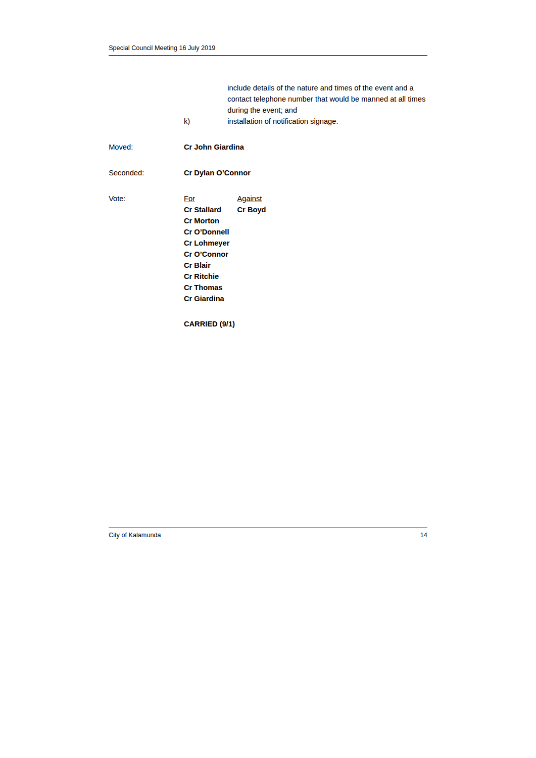Special Council Meeting 16 July 2019
include details of the nature and times of the event and a contact telephone number that would be manned at all times during the event; and
k)
installation of notification signage.
Moved:
Cr John Giardina
Seconded:
Cr Dylan O’Connor
Vote:
For
Cr Stallard
Cr Morton
Cr O’Donnell
Cr Lohmeyer
Cr O’Connor
Cr Blair
Cr Ritchie
Cr Thomas
Cr Giardina
Against
Cr Boyd
CARRIED (9/1)
City of Kalamunda
14